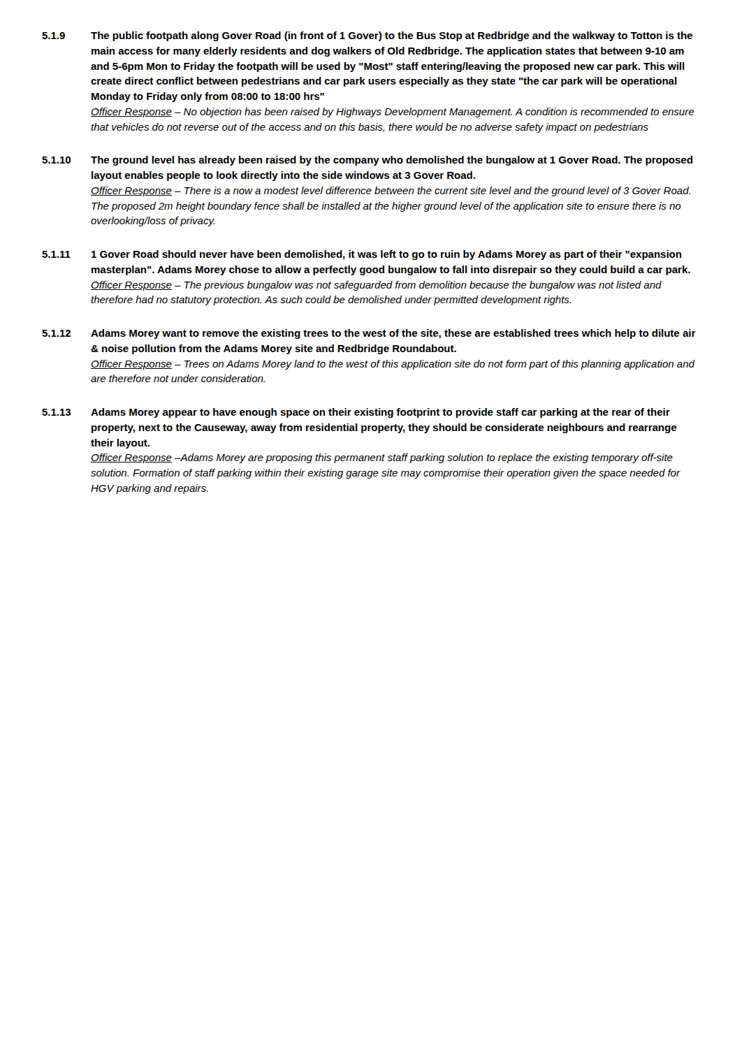5.1.9
The public footpath along Gover Road (in front of 1 Gover) to the Bus Stop at Redbridge and the walkway to Totton is the main access for many elderly residents and dog walkers of Old Redbridge. The application states that between 9-10 am and 5-6pm Mon to Friday the footpath will be used by "Most" staff entering/leaving the proposed new car park. This will create direct conflict between pedestrians and car park users especially as they state "the car park will be operational Monday to Friday only from 08:00 to 18:00 hrs"
Officer Response – No objection has been raised by Highways Development Management. A condition is recommended to ensure that vehicles do not reverse out of the access and on this basis, there would be no adverse safety impact on pedestrians
5.1.10
The ground level has already been raised by the company who demolished the bungalow at 1 Gover Road. The proposed layout enables people to look directly into the side windows at 3 Gover Road.
Officer Response – There is a now a modest level difference between the current site level and the ground level of 3 Gover Road. The proposed 2m height boundary fence shall be installed at the higher ground level of the application site to ensure there is no overlooking/loss of privacy.
5.1.11
1 Gover Road should never have been demolished, it was left to go to ruin by Adams Morey as part of their "expansion masterplan". Adams Morey chose to allow a perfectly good bungalow to fall into disrepair so they could build a car park.
Officer Response – The previous bungalow was not safeguarded from demolition because the bungalow was not listed and therefore had no statutory protection. As such could be demolished under permitted development rights.
5.1.12
Adams Morey want to remove the existing trees to the west of the site, these are established trees which help to dilute air & noise pollution from the Adams Morey site and Redbridge Roundabout.
Officer Response – Trees on Adams Morey land to the west of this application site do not form part of this planning application and are therefore not under consideration.
5.1.13
Adams Morey appear to have enough space on their existing footprint to provide staff car parking at the rear of their property, next to the Causeway, away from residential property, they should be considerate neighbours and rearrange their layout.
Officer Response –Adams Morey are proposing this permanent staff parking solution to replace the existing temporary off-site solution. Formation of staff parking within their existing garage site may compromise their operation given the space needed for HGV parking and repairs.